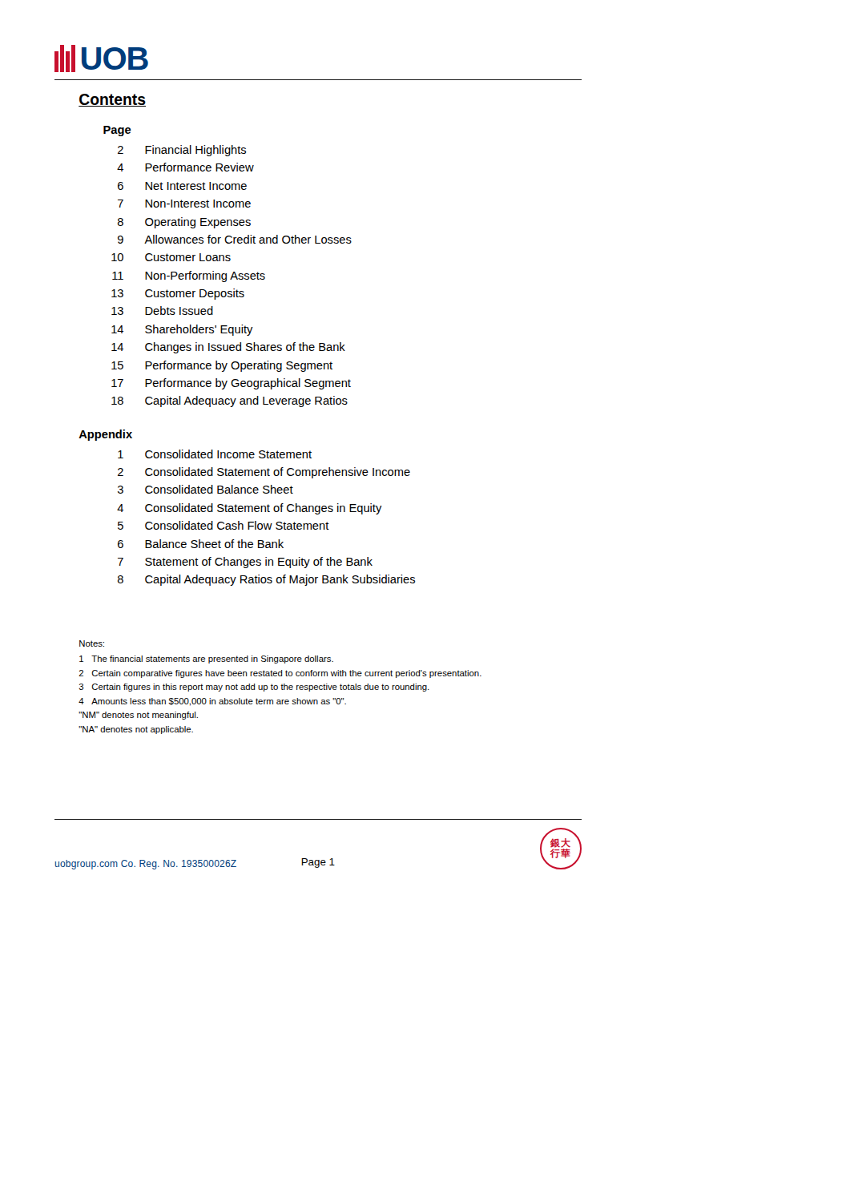UOB
Contents
Page
| 2 | Financial Highlights |
| 4 | Performance Review |
| 6 | Net Interest Income |
| 7 | Non-Interest Income |
| 8 | Operating Expenses |
| 9 | Allowances for Credit and Other Losses |
| 10 | Customer Loans |
| 11 | Non-Performing Assets |
| 13 | Customer Deposits |
| 13 | Debts Issued |
| 14 | Shareholders' Equity |
| 14 | Changes in Issued Shares of the Bank |
| 15 | Performance by Operating Segment |
| 17 | Performance by Geographical Segment |
| 18 | Capital Adequacy and Leverage Ratios |
Appendix
| 1 | Consolidated Income Statement |
| 2 | Consolidated Statement of Comprehensive Income |
| 3 | Consolidated Balance Sheet |
| 4 | Consolidated Statement of Changes in Equity |
| 5 | Consolidated Cash Flow Statement |
| 6 | Balance Sheet of the Bank |
| 7 | Statement of Changes in Equity of the Bank |
| 8 | Capital Adequacy Ratios of Major Bank Subsidiaries |
Notes:
1 The financial statements are presented in Singapore dollars.
2 Certain comparative figures have been restated to conform with the current period's presentation.
3 Certain figures in this report may not add up to the respective totals due to rounding.
4 Amounts less than $500,000 in absolute term are shown as "0".
"NM" denotes not meaningful.
"NA" denotes not applicable.
uobgroup.com Co. Reg. No. 193500026Z
Page 1
銀
大
行
華